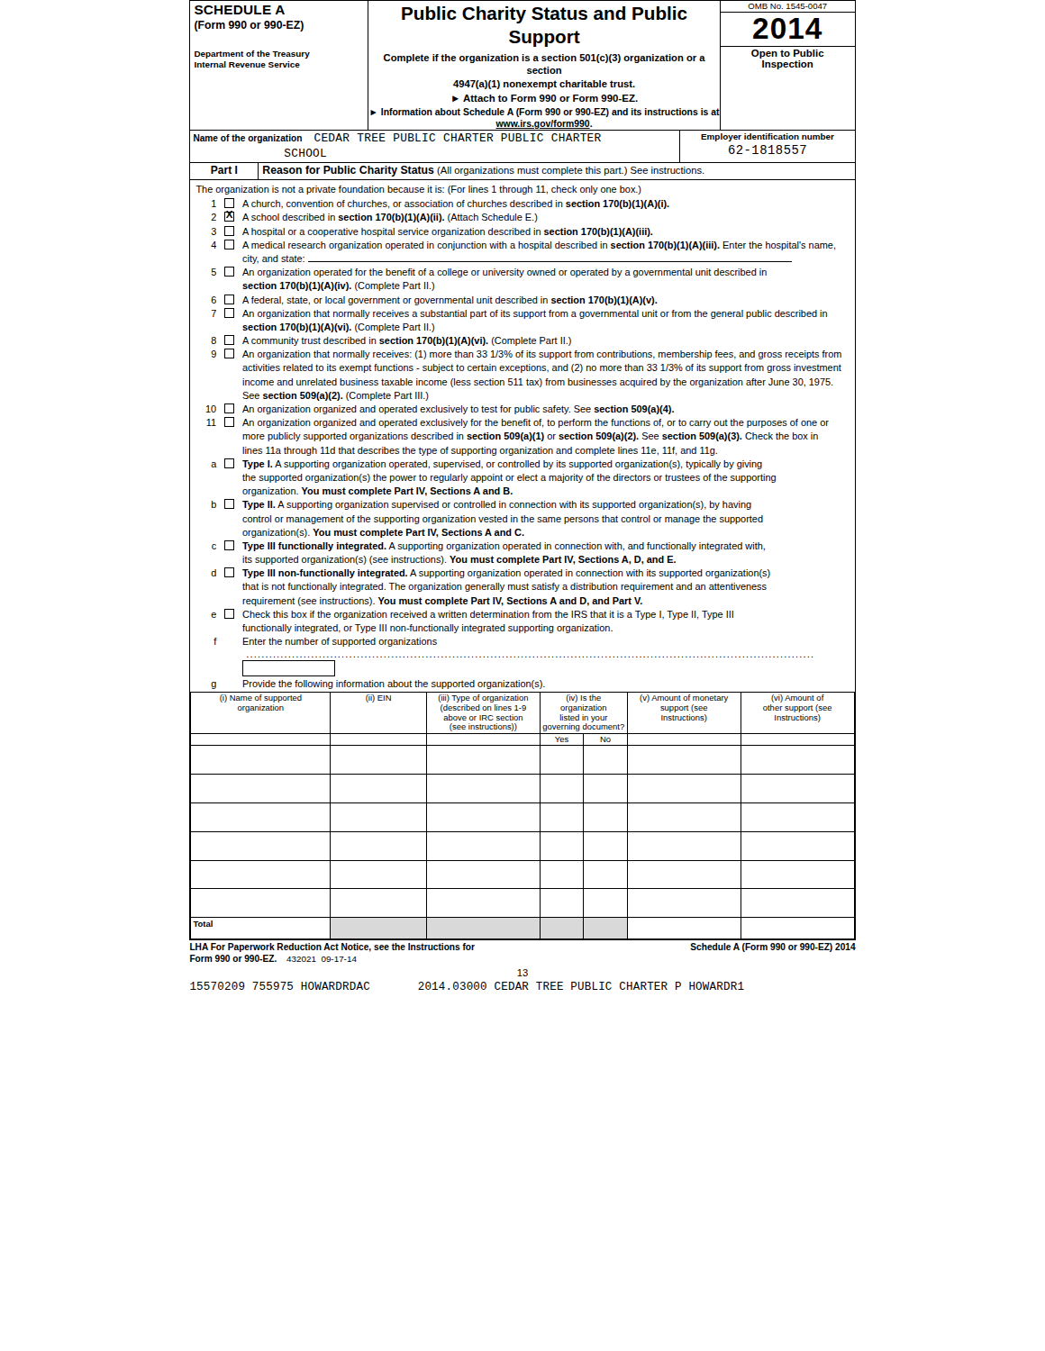| SCHEDULE A (Form 990 or 990-EZ) Department of the Treasury Internal Revenue Service | Public Charity Status and Public Support Complete if the organization is a section 501(c)(3) organization or a section 4947(a)(1) nonexempt charitable trust. ► Attach to Form 990 or Form 990-EZ. ► Information about Schedule A (Form 990 or 990-EZ) and its instructions is at www.irs.gov/form990 . | OMB No. 1545-0047 2014 Open to Public Inspection |
| Name of the organization CEDAR TREE PUBLIC CHARTER PUBLIC CHARTER SCHOOL | Employer identification number 62-1818557 |
Part I
Reason for Public Charity Status (All organizations must complete this part.) See instructions.
The organization is not a private foundation because it is: (For lines 1 through 11, check only one box.)
| 1 | | A church, convention of churches, or association of churches described in section 170(b)(1)(A)(i). |
| 2 | | A school described in section 170(b)(1)(A)(ii). (Attach Schedule E.) |
| 3 | | A hospital or a cooperative hospital service organization described in section 170(b)(1)(A)(iii). |
| 4 | | A medical research organization operated in conjunction with a hospital described in section 170(b)(1)(A)(iii). Enter the hospital's name, |
| | | city, and state: |
| 5 | | An organization operated for the benefit of a college or university owned or operated by a governmental unit described in |
| | | section 170(b)(1)(A)(iv). (Complete Part II.) |
| 6 | | A federal, state, or local government or governmental unit described in section 170(b)(1)(A)(v). |
| 7 | | An organization that normally receives a substantial part of its support from a governmental unit or from the general public described in |
| | | section 170(b)(1)(A)(vi). (Complete Part II.) |
| 8 | | A community trust described in section 170(b)(1)(A)(vi). (Complete Part II.) |
| 9 | | An organization that normally receives: (1) more than 33 1/3% of its support from contributions, membership fees, and gross receipts from |
| | | activities related to its exempt functions - subject to certain exceptions, and (2) no more than 33 1/3% of its support from gross investment |
| | | income and unrelated business taxable income (less section 511 tax) from businesses acquired by the organization after June 30, 1975. |
| | | See section 509(a)(2). (Complete Part III.) |
| 10 | | An organization organized and operated exclusively to test for public safety. See section 509(a)(4). |
| 11 | | An organization organized and operated exclusively for the benefit of, to perform the functions of, or to carry out the purposes of one or |
| | | more publicly supported organizations described in section 509(a)(1) or section 509(a)(2). See section 509(a)(3). Check the box in |
| | | lines 11a through 11d that describes the type of supporting organization and complete lines 11e, 11f, and 11g. |
| a | | Type I. A supporting organization operated, supervised, or controlled by its supported organization(s), typically by giving |
| | | the supported organization(s) the power to regularly appoint or elect a majority of the directors or trustees of the supporting |
| | | organization. You must complete Part IV, Sections A and B. |
| b | | Type II. A supporting organization supervised or controlled in connection with its supported organization(s), by having |
| | | control or management of the supporting organization vested in the same persons that control or manage the supported |
| | | organization(s). You must complete Part IV, Sections A and C. |
| c | | Type III functionally integrated. A supporting organization operated in connection with, and functionally integrated with, |
| | | its supported organization(s) (see instructions). You must complete Part IV, Sections A, D, and E. |
| d | | Type III non-functionally integrated. A supporting organization operated in connection with its supported organization(s) |
| | | that is not functionally integrated. The organization generally must satisfy a distribution requirement and an attentiveness |
| | | requirement (see instructions). You must complete Part IV, Sections A and D, and Part V. |
| e | | Check this box if the organization received a written determination from the IRS that it is a Type I, Type II, Type III |
| | | functionally integrated, or Type III non-functionally integrated supporting organization. |
| f | | Enter the number of supported organizations ..................................................................................................................................................... |
| g | | Provide the following information about the supported organization(s). |
| (i) Name of supported organization | (ii) EIN | (iii) Type of organization (described on lines 1-9 above or IRC section (see instructions)) | (iv) Is the organization listed in your governing document? | (v) Amount of monetary support (see Instructions) | (vi) Amount of other support (see Instructions) |
| --- | --- | --- | --- | --- | --- |
| | | | Yes | No | | |
| Total | | | | | | |
| LHA For Paperwork Reduction Act Notice, see the Instructions for | Schedule A (Form 990 or 990-EZ) 2014 |
| Form 990 or 990-EZ. 432021 09-17-14 | |
13
15570209 755975 HOWARDRDAC 2014.03000 CEDAR TREE PUBLIC CHARTER P HOWARDR1